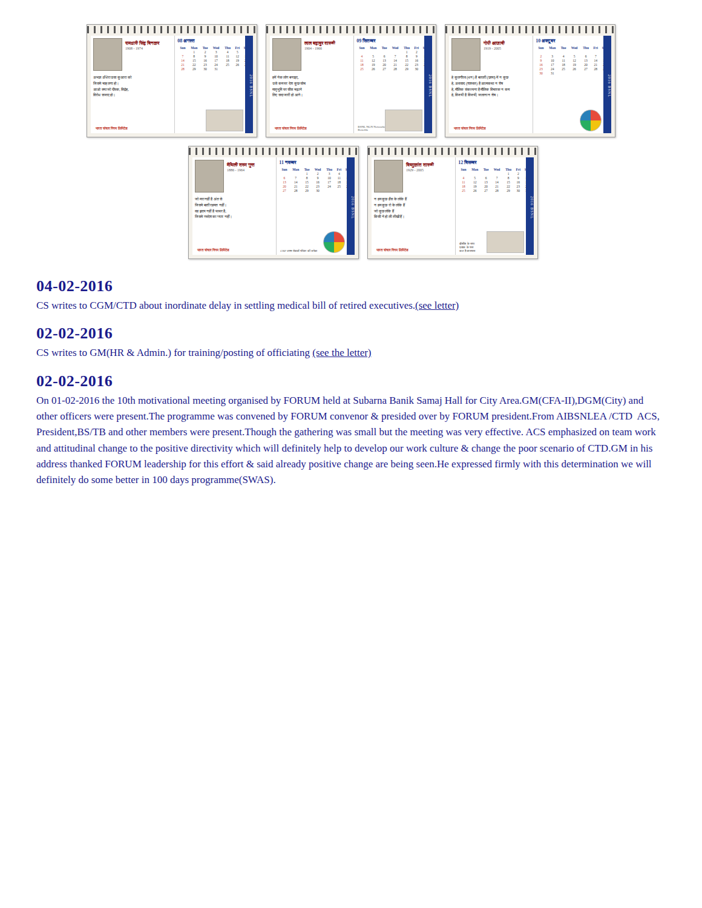रामधारी सिंह दिनकर
1908 - 1974
अच्छा अँधेरा उसा कुआरा को
जिसमे चाह लगा हो।
आओ क्या जो दीपक, विद्रोह,
विरोध सजाए हो।
भारत संचार निगम लिमिटेड
08 अगस्त
| Sun | Mon | Tue | Wed | Thu | Fri | Sat |
| --- | --- | --- | --- | --- | --- | --- |
| | 1 | 2 | 3 | 4 | 5 | 6 |
| 7 | 8 | 9 | 10 | 11 | 12 | 13 |
| 14 | 15 | 16 | 17 | 18 | 19 | 20 |
| 21 | 22 | 23 | 24 | 25 | 26 | 27 |
| 28 | 29 | 30 | 31 | | | |
2016 BSNL
लाल बहादुर शास्त्री
1904 - 1966
हमें नेक लोग बनाइए,
उसे कम पर देश कुछ सोच
मातृभूमि पर सीस चढ़ाने
लिए सदा जारी हो आगे।
भारत संचार निगम लिमिटेड
09 सितम्बर
| Sun | Mon | Tue | Wed | Thu | Fri | Sat |
| --- | --- | --- | --- | --- | --- | --- |
| | | | | 1 | 2 | 3 |
| 4 | 5 | 6 | 7 | 8 | 9 | 10 |
| 11 | 12 | 13 | 14 | 15 | 16 | 17 |
| 18 | 19 | 20 | 21 | 22 | 23 | 24 |
| 25 | 26 | 27 | 28 | 29 | 30 | |
BSNL NGN Networks and 3G Benefits
2016 BSNL
गोपी आजादी
1919 - 2005
हे कुलगौरव (धन) है बताती (छाया) में न कुछ
हे, अवसाद (शाश्वत) है आत्मकथा न शेष
हे, मौलिक संकल्पना है मौलिक विचारक न कम
हे, विजयी है विजयी, जलाना न शेष।
भारत संचार निगम लिमिटेड
10 अक्टूबर
| Sun | Mon | Tue | Wed | Thu | Fri | Sat |
| --- | --- | --- | --- | --- | --- | --- |
| | | | | | | 1 |
| 2 | 3 | 4 | 5 | 6 | 7 | 8 |
| 9 | 10 | 11 | 12 | 13 | 14 | 15 |
| 16 | 17 | 18 | 19 | 20 | 21 | 22 |
| 23 | 24 | 25 | 26 | 27 | 28 | 29 |
| 30 | 31 | | | | | |
2016 BSNL
मैथिली शरण गुप्त
1886 - 1964
जो मरा नहीं है अंत से
जिसमे बाती रहमत नहीं।
वह हृदय नहीं है पत्थर है,
जिसमे स्वदेश का प्यार नहीं।
भारत संचार निगम लिमिटेड
11 नवम्बर
| Sun | Mon | Tue | Wed | Thu | Fri | Sat |
| --- | --- | --- | --- | --- | --- | --- |
| | | 1 | 2 | 3 | 4 | 5 |
| 6 | 7 | 8 | 9 | 10 | 11 | 12 |
| 13 | 14 | 15 | 16 | 17 | 18 | 19 |
| 20 | 21 | 22 | 23 | 24 | 25 | 26 |
| 27 | 28 | 29 | 30 | | | |
CRP उत्तम सेवाओं परिवार की अपेक्षा
2016 BSNL
विष्णुकांत शास्त्री
1929 - 2005
न हम कुछ हँस के लोके हैं
न हम कुछ रो के लोके हैं
जो कुछ लोके हैं
किसी ने हो ली तीखी हैं।
भारत संचार निगम लिमिटेड
12 दिसम्बर
| Sun | Mon | Tue | Wed | Thu | Fri | Sat |
| --- | --- | --- | --- | --- | --- | --- |
| | | | | 1 | 2 | 3 |
| 4 | 5 | 6 | 7 | 8 | 9 | 10 |
| 11 | 12 | 13 | 14 | 15 | 16 | 17 |
| 18 | 19 | 20 | 21 | 22 | 23 | 24 |
| 25 | 26 | 27 | 28 | 29 | 30 | 31 |
ब्रॉडबैंड के साथ
ग्राहक के पास
कल है आसपास
2016 BSNL
04-02-2016
CS writes to CGM/CTD about inordinate delay in settling medical bill of retired executives.(see letter)
02-02-2016
CS writes to GM(HR & Admin.) for training/posting of officiating (see the letter)
02-02-2016
On 01-02-2016 the 10th motivational meeting organised by FORUM held at Subarna Banik Samaj Hall for City Area.GM(CFA-II),DGM(City) and other officers were present.The programme was convened by FORUM convenor & presided over by FORUM president.From AIBSNLEA /CTD ACS, President,BS/TB and other members were present.Though the gathering was small but the meeting was very effective. ACS emphasized on team work and attitudinal change to the positive directivity which will definitely help to develop our work culture & change the poor scenario of CTD.GM in his address thanked FORUM leadership for this effort & said already positive change are being seen.He expressed firmly with this determination we will definitely do some better in 100 days programme(SWAS).